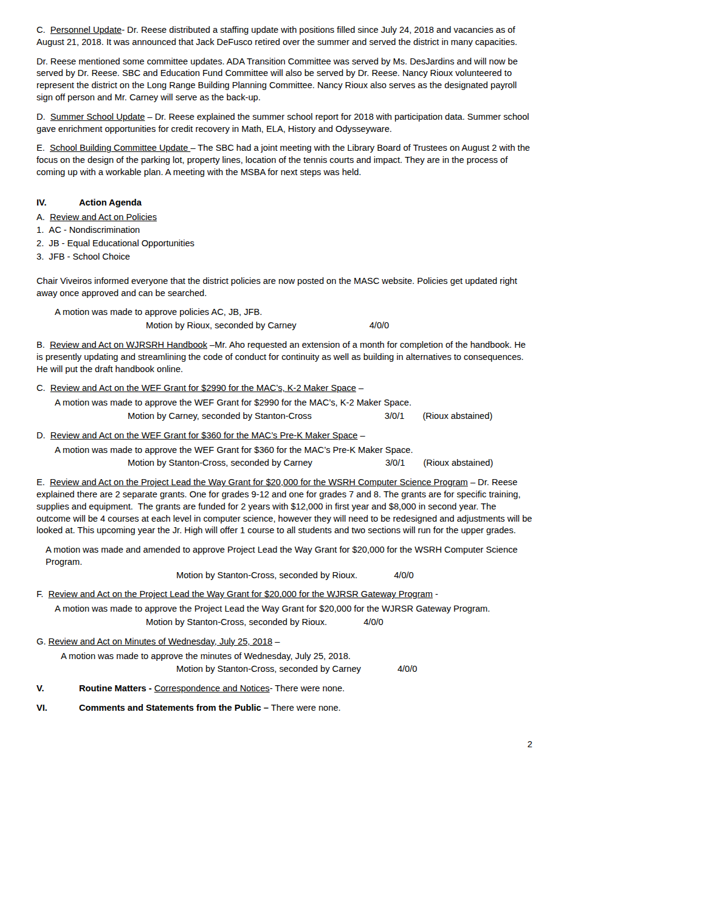C. Personnel Update- Dr. Reese distributed a staffing update with positions filled since July 24, 2018 and vacancies as of August 21, 2018. It was announced that Jack DeFusco retired over the summer and served the district in many capacities.
Dr. Reese mentioned some committee updates. ADA Transition Committee was served by Ms. DesJardins and will now be served by Dr. Reese. SBC and Education Fund Committee will also be served by Dr. Reese. Nancy Rioux volunteered to represent the district on the Long Range Building Planning Committee. Nancy Rioux also serves as the designated payroll sign off person and Mr. Carney will serve as the back-up.
D. Summer School Update – Dr. Reese explained the summer school report for 2018 with participation data. Summer school gave enrichment opportunities for credit recovery in Math, ELA, History and Odysseyware.
E. School Building Committee Update – The SBC had a joint meeting with the Library Board of Trustees on August 2 with the focus on the design of the parking lot, property lines, location of the tennis courts and impact. They are in the process of coming up with a workable plan. A meeting with the MSBA for next steps was held.
IV. Action Agenda
A. Review and Act on Policies
1. AC - Nondiscrimination
2. JB - Equal Educational Opportunities
3. JFB - School Choice
Chair Viveiros informed everyone that the district policies are now posted on the MASC website. Policies get updated right away once approved and can be searched.
A motion was made to approve policies AC, JB, JFB.
Motion by Rioux, seconded by Carney4/0/0
B. Review and Act on WJRSRH Handbook –Mr. Aho requested an extension of a month for completion of the handbook. He is presently updating and streamlining the code of conduct for continuity as well as building in alternatives to consequences. He will put the draft handbook online.
C. Review and Act on the WEF Grant for $2990 for the MAC’s, K-2 Maker Space –
A motion was made to approve the WEF Grant for $2990 for the MAC’s, K-2 Maker Space.
Motion by Carney, seconded by Stanton-Cross3/0/1(Rioux abstained)
D. Review and Act on the WEF Grant for $360 for the MAC’s Pre-K Maker Space –
A motion was made to approve the WEF Grant for $360 for the MAC’s Pre-K Maker Space.
Motion by Stanton-Cross, seconded by Carney3/0/1(Rioux abstained)
E. Review and Act on the Project Lead the Way Grant for $20,000 for the WSRH Computer Science Program – Dr. Reese explained there are 2 separate grants. One for grades 9-12 and one for grades 7 and 8. The grants are for specific training, supplies and equipment. The grants are funded for 2 years with $12,000 in first year and $8,000 in second year. The outcome will be 4 courses at each level in computer science, however they will need to be redesigned and adjustments will be looked at. This upcoming year the Jr. High will offer 1 course to all students and two sections will run for the upper grades.
A motion was made and amended to approve Project Lead the Way Grant for $20,000 for the WSRH Computer Science Program.
Motion by Stanton-Cross, seconded by Rioux.4/0/0
F. Review and Act on the Project Lead the Way Grant for $20,000 for the WJRSR Gateway Program -
A motion was made to approve the Project Lead the Way Grant for $20,000 for the WJRSR Gateway Program.
Motion by Stanton-Cross, seconded by Rioux.4/0/0
G. Review and Act on Minutes of Wednesday, July 25, 2018 –
A motion was made to approve the minutes of Wednesday, July 25, 2018.
Motion by Stanton-Cross, seconded by Carney4/0/0
V. Routine Matters - Correspondence and Notices- There were none.
VI. Comments and Statements from the Public – There were none.
2